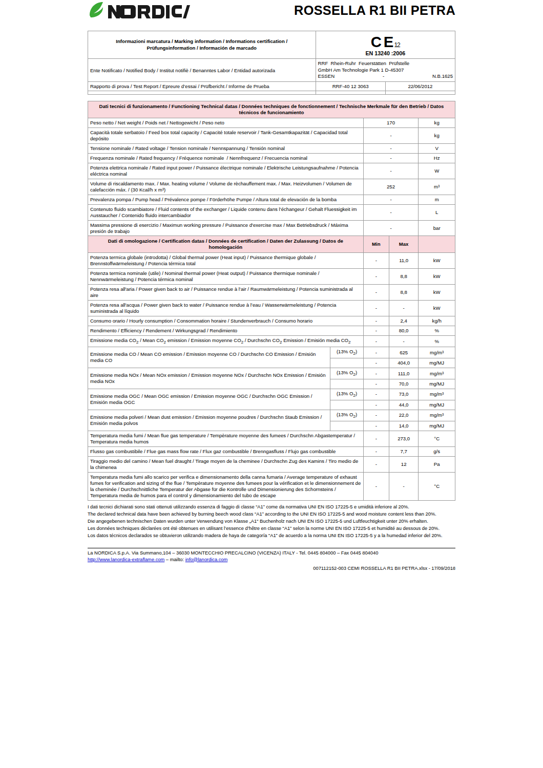ROSSELLA R1 BII PETRA
| Informazioni marcatura / Marking information / Informations certification / Prüfungsinformation / Información de marcado | C E 12 EN 13240 :2006 |
| Ente Notificato / Notified Body / Institut notifiè / Benanntes Labor / Entidad autorizada | RRF Rhein-Ruhr Feuerstätten Prüfstelle GmbH Am Technologie Park 1 D-45307 ESSEN - N.B.1625 |
| Rapporto di prova / Test Report / Epreure d’essai / Prüfbericht / Informe de Prueba | RRF-40 12 3063 | 22/06/2012 |
| Dati tecnici di funzionamento / Functioning Technical datas / Données techniques de fonctionnement / Technische Merkmale für den Betrieb / Datos técnicos de funcionamiento |
| Peso netto / Net weight / Poids net / Nettogewicht / Peso neto | 170 | kg |
| Capacità totale serbatoio / Feed box total capacity / Capacité totale reservoir / Tank-Gesamtkapazität / Capacidad total depósito | - | kg |
| Tensione nominale / Rated voltage / Tension nominale / Nennspannung / Tensión nominal | - | V |
| Frequenza nominale / Rated frequency / Fréquence nominale / Nennfrequenz / Frecuencia nominal | - | Hz |
| Potenza elettrica nominale / Rated input power / Puissance électrique nominale / Elektrische Leistungsaufnahme / Potencia eléctrica nominal | - | W |
| Volume di riscaldamento max. / Max. heating volume / Volume de rèchauffement max. / Max. Heizvolumen / Volumen de calefacción máx. / (30 Kcal/h x m³) | 252 | m³ |
| Prevalenza pompa / Pump head / Prévalence pompe / Förderhöhe Pumpe / Altura total de elevación de la bomba | - | m |
| Contenuto fluido scambiatore / Fluid contents of the exchanger / Liquide contenu dans l’échangeur / Gehalt Fluessigkeit im Ausstaucher / Contenido fluido intercambiador | - | L |
| Massima pressione di esercizio / Maximun working pressure / Puissance d'exercise max / Max Betriebsdruck / Máxima presión de trabajo | - | bar |
| Dati di omologazione / Certification datas / Données de certification / Daten der Zulassung / Datos de homologación | Min | Max | |
| Potenza termica globale (introdotta) / Global thermal power (Heat input) / Puissance thermique globale / Brennstoffwärmeleistung / Potencia térmica total | - | 11,0 | kW |
| Potenza termica nominale (utile) / Nominal thermal power (Heat output) / Puissance thermique nominale / Nennwärmeleistung / Potencia térmica nominal | - | 8,8 | kW |
| Potenza resa all'aria / Power given back to air / Puissance rendue à l’air / Raumwärmeleistung / Potencia suministrada al aire | - | 8,8 | kW |
| Potenza resa all'acqua / Power given back to water / Puissance rendue à l’eau / Wasserwärmeleistung / Potencia suministrada al líquido | - | - | kW |
| Consumo orario / Hourly consumption / Consommation horaire / Stundenverbrauch / Consumo horario | - | 2,4 | kg/h |
| Rendimento / Efficiency / Rendement / Wirkungsgrad / Rendimiento | - | 80,0 | % |
| Emissione media CO 2 / Mean CO 2 emission / Emission moyenne CO 2 / Durchschn CO 2 Emission / Emisión media CO 2 | - | - | % |
| Emissione media CO / Mean CO emission / Emission moyenne CO / Durchschn CO Emission / Emisión media CO | (13% O 2 ) | - | 625 | mg/m³ |
| | - | 404,0 | mg/MJ |
| Emissione media NOx / Mean NOx emission / Emission moyenne NOx / Durchschn NOx Emission / Emisión media NOx | (13% O 2 ) | - | 111,0 | mg/m³ |
| | - | 70,0 | mg/MJ |
| Emissione media OGC / Mean OGC emission / Emission moyenne OGC / Durchschn OGC Emission / Emisión media OGC | (13% O 2 ) | - | 73,0 | mg/m³ |
| | - | 44,0 | mg/MJ |
| Emissione media polveri / Mean dust emission / Emission moyenne poudres / Durchschn Staub Emission / Emisión media polvos | (13% O 2 ) | - | 22,0 | mg/m³ |
| | - | 14,0 | mg/MJ |
| Temperatura media fumi / Mean flue gas temperature / Tempèrature moyenne des fumees / Durchschn Abgastemperatur / Temperatura media humos | - | 273,0 | °C |
| Flusso gas combustibile / Flue gas mass flow rate / Flux gaz combustible / Brenngasfluss / Flujo gas combustible | - | 7,7 | g/s |
| Tiraggio medio del camino / Mean fuel draught / Tirage moyen de la cheminee / Durchschn Zug des Kamins / Tiro medio de la chimenea | - | 12 | Pa |
| Temperatura media fumi allo scarico per verifica e dimensionamento della canna fumaria / Average temperature of exhaust fumes for verification and sizing of the flue / Tempèrature moyenne des fumees pour la vérification et le dimensionnement de la cheminée / Durchschnittliche Temperatur der Abgase für die Kontrolle und Dimensionierung des Schornsteins / Temperatura media de humos para el control y dimensionamiento del tubo de escape | - | - | °C |
I dati tecnici dichiarati sono stati ottenuti utilizzando essenza di faggio di classe “A1” come da normativa UNI EN ISO 17225-5 e umidità inferiore al 20%.
The declared technical data have been achieved by burning beech wood class “A1” according to the UNI EN ISO 17225-5 and wood moisture content less than 20%.
Die angegebenen technischen Daten wurden unter Verwendung von Klasse „A1“ Buchenholz nach UNI EN ISO 17225-5 und Luftfeuchtigkeit unter 20% erhalten.
Les données techniques dèclarées ont été obtenues en utilisant l’essence d’hêtre en classe “A1” selon la norme UNI EN ISO 17225-5 et humidité au dessous de 20%.
Los datos técnicos declarados se obtuvieron utilizando madera de haya de categoría “A1” de acuerdo a la norma UNI EN ISO 17225-5 y a la humedad inferior del 20%.
La NORDICA S.p.A. Via Summano,104 – 36030 MONTECCHIO PRECALCINO (VICENZA) ITALY - Tel. 0445 804000 – Fax 0445 804040
http://www.lanordica-extraflame.com – mailto: info@lanordica.com
007112152-003 CEMI ROSSELLA R1 BII PETRA.xlsx - 17/09/2018